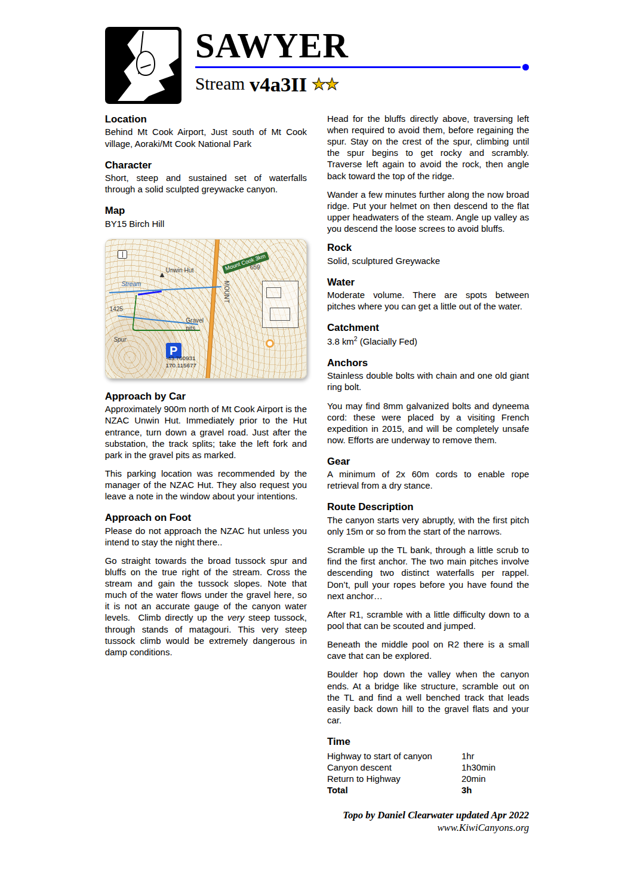SAWYER
Stream v4a3II ★★
Location
Behind Mt Cook Airport, Just south of Mt Cook village, Aoraki/Mt Cook National Park
Character
Short, steep and sustained set of waterfalls through a solid sculpted greywacke canyon.
Map
BY15 Birch Hill
Unwin Hut
Stream
Spur
Gravel
pits
MOUNT
Mount Cook 3km
1425
659
P
-43.760931
170.115677
Approach by Car
Approximately 900m north of Mt Cook Airport is the NZAC Unwin Hut. Immediately prior to the Hut entrance, turn down a gravel road. Just after the substation, the track splits; take the left fork and park in the gravel pits as marked.
This parking location was recommended by the manager of the NZAC Hut. They also request you leave a note in the window about your intentions.
Approach on Foot
Please do not approach the NZAC hut unless you intend to stay the night there..
Go straight towards the broad tussock spur and bluffs on the true right of the stream. Cross the stream and gain the tussock slopes. Note that much of the water flows under the gravel here, so it is not an accurate gauge of the canyon water levels. Climb directly up the very steep tussock, through stands of matagouri. This very steep tussock climb would be extremely dangerous in damp conditions.
Head for the bluffs directly above, traversing left when required to avoid them, before regaining the spur. Stay on the crest of the spur, climbing until the spur begins to get rocky and scrambly. Traverse left again to avoid the rock, then angle back toward the top of the ridge.
Wander a few minutes further along the now broad ridge. Put your helmet on then descend to the flat upper headwaters of the steam. Angle up valley as you descend the loose screes to avoid bluffs.
Rock
Solid, sculptured Greywacke
Water
Moderate volume. There are spots between pitches where you can get a little out of the water.
Catchment
3.8 km2 (Glacially Fed)
Anchors
Stainless double bolts with chain and one old giant ring bolt.
You may find 8mm galvanized bolts and dyneema cord: these were placed by a visiting French expedition in 2015, and will be completely unsafe now. Efforts are underway to remove them.
Gear
A minimum of 2x 60m cords to enable rope retrieval from a dry stance.
Route Description
The canyon starts very abruptly, with the first pitch only 15m or so from the start of the narrows.
Scramble up the TL bank, through a little scrub to find the first anchor. The two main pitches involve descending two distinct waterfalls per rappel. Don’t, pull your ropes before you have found the next anchor…
After R1, scramble with a little difficulty down to a pool that can be scouted and jumped.
Beneath the middle pool on R2 there is a small cave that can be explored.
Boulder hop down the valley when the canyon ends. At a bridge like structure, scramble out on the TL and find a well benched track that leads easily back down hill to the gravel flats and your car.
Time
| Highway to start of canyon | 1hr |
| Canyon descent | 1h30min |
| Return to Highway | 20min |
| Total | 3h |
Topo by Daniel Clearwater updated Apr 2022
www.KiwiCanyons.org